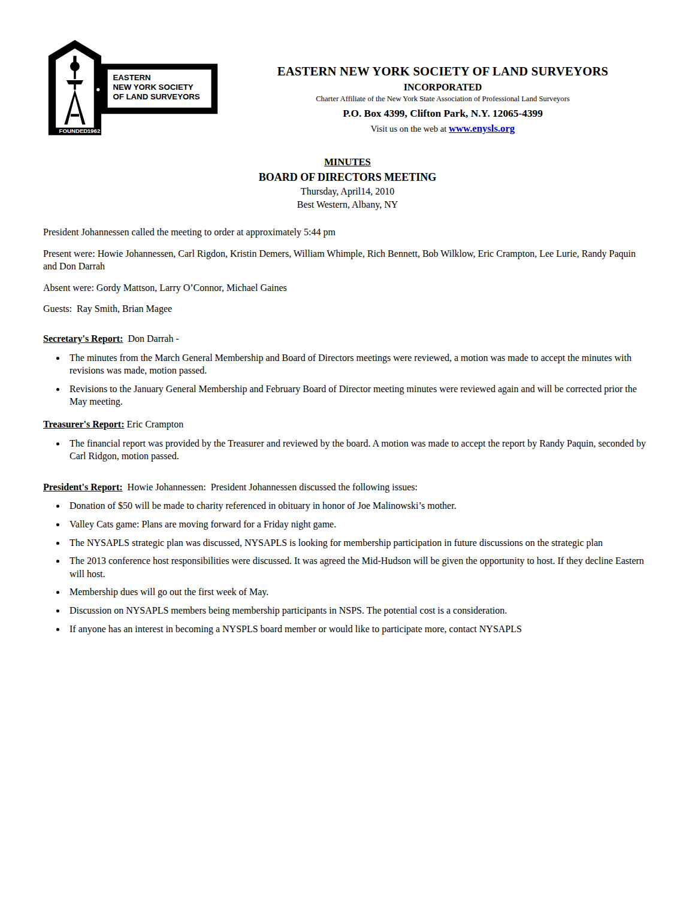EASTERN NEW YORK SOCIETY OF LAND SURVEYORS FOUNDED 1962
EASTERN NEW YORK SOCIETY OF LAND SURVEYORS
INCORPORATED
Charter Affiliate of the New York State Association of Professional Land Surveyors
P.O. Box 4399, Clifton Park, N.Y. 12065-4399
Visit us on the web at www.enysls.org
MINUTES
BOARD OF DIRECTORS MEETING
Thursday, April14, 2010
Best Western, Albany, NY
President Johannessen called the meeting to order at approximately 5:44 pm
Present were: Howie Johannessen, Carl Rigdon, Kristin Demers, William Whimple, Rich Bennett, Bob Wilklow, Eric Crampton, Lee Lurie, Randy Paquin and Don Darrah
Absent were: Gordy Mattson, Larry O’Connor, Michael Gaines
Guests: Ray Smith, Brian Magee
Secretary's Report: Don Darrah -
The minutes from the March General Membership and Board of Directors meetings were reviewed, a motion was made to accept the minutes with revisions was made, motion passed.
Revisions to the January General Membership and February Board of Director meeting minutes were reviewed again and will be corrected prior the May meeting.
Treasurer's Report: Eric Crampton
The financial report was provided by the Treasurer and reviewed by the board. A motion was made to accept the report by Randy Paquin, seconded by Carl Ridgon, motion passed.
President's Report: Howie Johannessen: President Johannessen discussed the following issues:
Donation of $50 will be made to charity referenced in obituary in honor of Joe Malinowski’s mother.
Valley Cats game: Plans are moving forward for a Friday night game.
The NYSAPLS strategic plan was discussed, NYSAPLS is looking for membership participation in future discussions on the strategic plan
The 2013 conference host responsibilities were discussed. It was agreed the Mid-Hudson will be given the opportunity to host. If they decline Eastern will host.
Membership dues will go out the first week of May.
Discussion on NYSAPLS members being membership participants in NSPS. The potential cost is a consideration.
If anyone has an interest in becoming a NYSPLS board member or would like to participate more, contact NYSAPLS